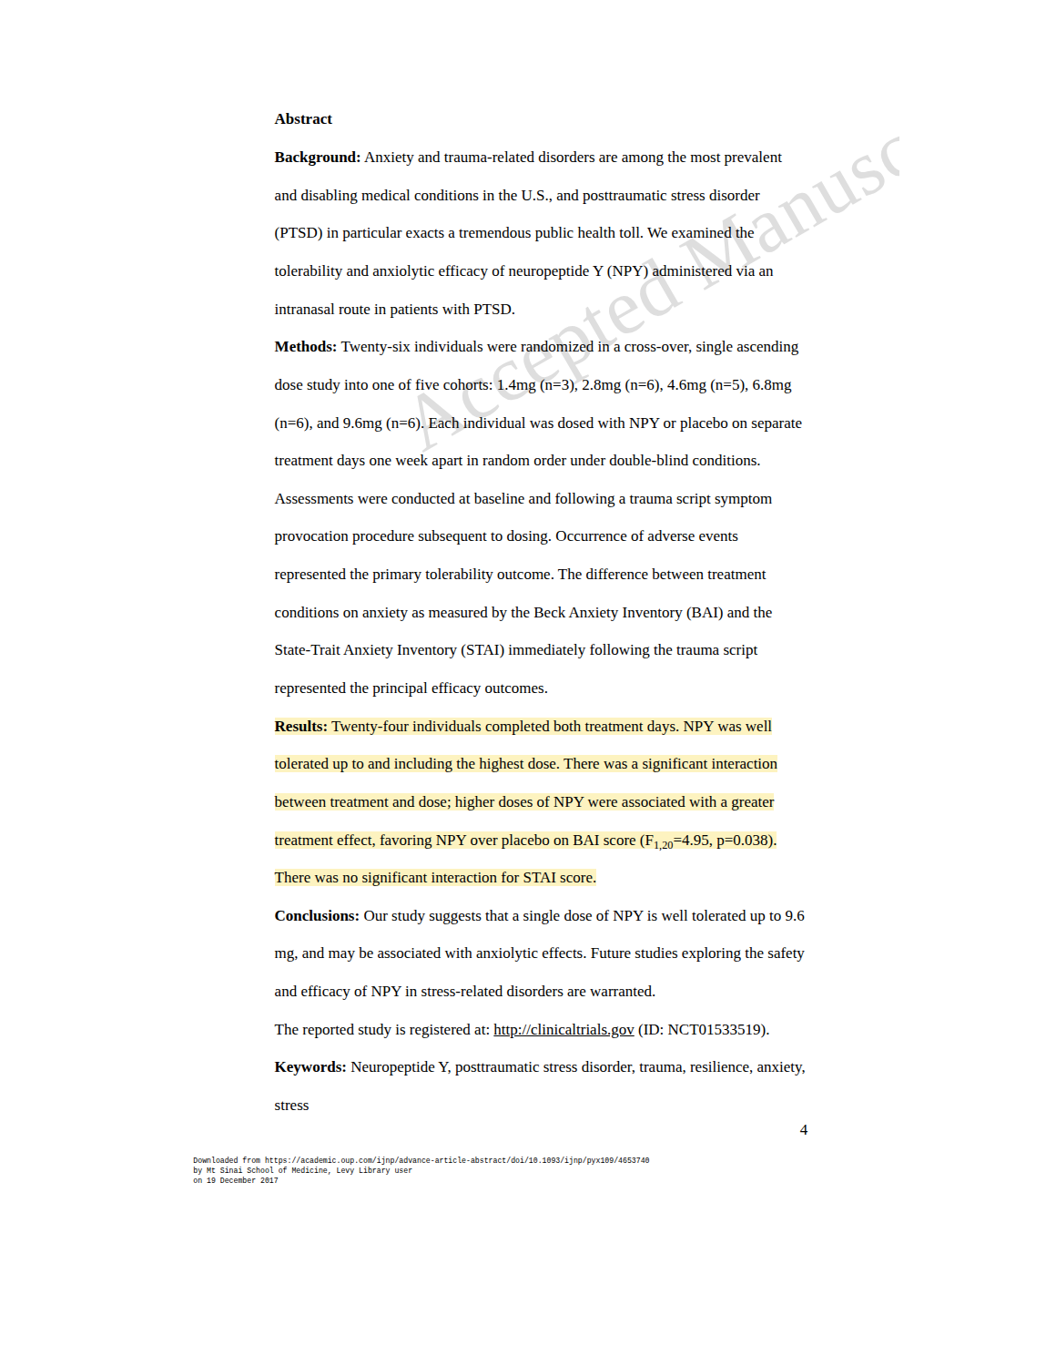Accepted Manuscript
Abstract
Background: Anxiety and trauma-related disorders are among the most prevalent and disabling medical conditions in the U.S., and posttraumatic stress disorder (PTSD) in particular exacts a tremendous public health toll. We examined the tolerability and anxiolytic efficacy of neuropeptide Y (NPY) administered via an intranasal route in patients with PTSD.
Methods: Twenty-six individuals were randomized in a cross-over, single ascending dose study into one of five cohorts: 1.4mg (n=3), 2.8mg (n=6), 4.6mg (n=5), 6.8mg (n=6), and 9.6mg (n=6). Each individual was dosed with NPY or placebo on separate treatment days one week apart in random order under double-blind conditions. Assessments were conducted at baseline and following a trauma script symptom provocation procedure subsequent to dosing. Occurrence of adverse events represented the primary tolerability outcome. The difference between treatment conditions on anxiety as measured by the Beck Anxiety Inventory (BAI) and the State-Trait Anxiety Inventory (STAI) immediately following the trauma script represented the principal efficacy outcomes.
Results: Twenty-four individuals completed both treatment days. NPY was well tolerated up to and including the highest dose. There was a significant interaction between treatment and dose; higher doses of NPY were associated with a greater treatment effect, favoring NPY over placebo on BAI score (F1,20=4.95, p=0.038). There was no significant interaction for STAI score.
Conclusions: Our study suggests that a single dose of NPY is well tolerated up to 9.6 mg, and may be associated with anxiolytic effects. Future studies exploring the safety and efficacy of NPY in stress-related disorders are warranted.
The reported study is registered at: http://clinicaltrials.gov (ID: NCT01533519).
Keywords: Neuropeptide Y, posttraumatic stress disorder, trauma, resilience, anxiety, stress
4
Downloaded from https://academic.oup.com/ijnp/advance-article-abstract/doi/10.1093/ijnp/pyx109/4653740
by Mt Sinai School of Medicine, Levy Library user
on 19 December 2017